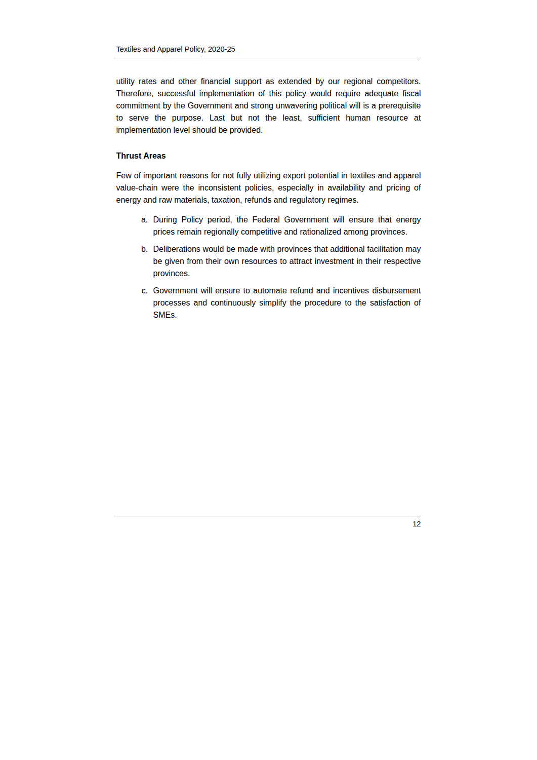Textiles and Apparel Policy, 2020-25
utility rates and other financial support as extended by our regional competitors. Therefore, successful implementation of this policy would require adequate fiscal commitment by the Government and strong unwavering political will is a prerequisite to serve the purpose. Last but not the least, sufficient human resource at implementation level should be provided.
Thrust Areas
Few of important reasons for not fully utilizing export potential in textiles and apparel value-chain were the inconsistent policies, especially in availability and pricing of energy and raw materials, taxation, refunds and regulatory regimes.
During Policy period, the Federal Government will ensure that energy prices remain regionally competitive and rationalized among provinces.
Deliberations would be made with provinces that additional facilitation may be given from their own resources to attract investment in their respective provinces.
Government will ensure to automate refund and incentives disbursement processes and continuously simplify the procedure to the satisfaction of SMEs.
12